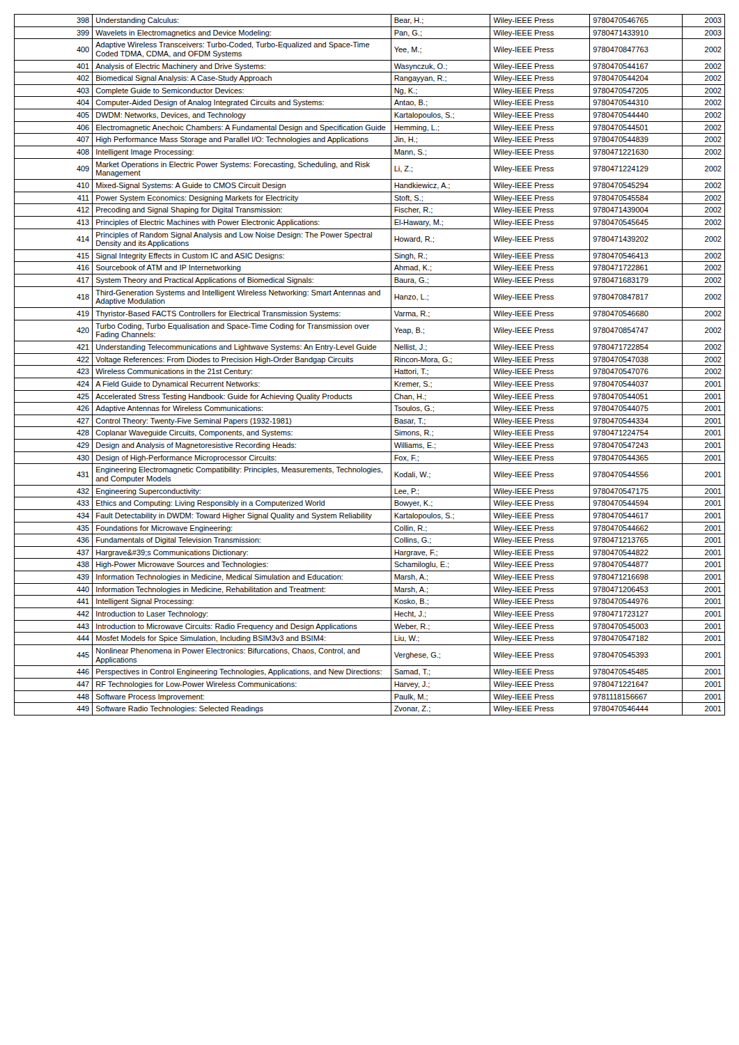| 398 | Understanding Calculus: | Bear, H.; | Wiley-IEEE Press | 9780470546765 | 2003 |
| 399 | Wavelets in Electromagnetics and Device Modeling: | Pan, G.; | Wiley-IEEE Press | 9780471433910 | 2003 |
| 400 | Adaptive Wireless Transceivers: Turbo-Coded, Turbo-Equalized and Space-Time Coded TDMA, CDMA, and OFDM Systems | Yee, M.; | Wiley-IEEE Press | 9780470847763 | 2002 |
| 401 | Analysis of Electric Machinery and Drive Systems: | Wasynczuk, O.; | Wiley-IEEE Press | 9780470544167 | 2002 |
| 402 | Biomedical Signal Analysis: A Case-Study Approach | Rangayyan, R.; | Wiley-IEEE Press | 9780470544204 | 2002 |
| 403 | Complete Guide to Semiconductor Devices: | Ng, K.; | Wiley-IEEE Press | 9780470547205 | 2002 |
| 404 | Computer-Aided Design of Analog Integrated Circuits and Systems: | Antao, B.; | Wiley-IEEE Press | 9780470544310 | 2002 |
| 405 | DWDM: Networks, Devices, and Technology | Kartalopoulos, S.; | Wiley-IEEE Press | 9780470544440 | 2002 |
| 406 | Electromagnetic Anechoic Chambers: A Fundamental Design and Specification Guide | Hemming, L.; | Wiley-IEEE Press | 9780470544501 | 2002 |
| 407 | High Performance Mass Storage and Parallel I/O: Technologies and Applications | Jin, H.; | Wiley-IEEE Press | 9780470544839 | 2002 |
| 408 | Intelligent Image Processing: | Mann, S.; | Wiley-IEEE Press | 9780471221630 | 2002 |
| 409 | Market Operations in Electric Power Systems: Forecasting, Scheduling, and Risk Management | Li, Z.; | Wiley-IEEE Press | 9780471224129 | 2002 |
| 410 | Mixed-Signal Systems: A Guide to CMOS Circuit Design | Handkiewicz, A.; | Wiley-IEEE Press | 9780470545294 | 2002 |
| 411 | Power System Economics: Designing Markets for Electricity | Stoft, S.; | Wiley-IEEE Press | 9780470545584 | 2002 |
| 412 | Precoding and Signal Shaping for Digital Transmission: | Fischer, R.; | Wiley-IEEE Press | 9780471439004 | 2002 |
| 413 | Principles of Electric Machines with Power Electronic Applications: | El-Hawary, M.; | Wiley-IEEE Press | 9780470545645 | 2002 |
| 414 | Principles of Random Signal Analysis and Low Noise Design: The Power Spectral Density and its Applications | Howard, R.; | Wiley-IEEE Press | 9780471439202 | 2002 |
| 415 | Signal Integrity Effects in Custom IC and ASIC Designs: | Singh, R.; | Wiley-IEEE Press | 9780470546413 | 2002 |
| 416 | Sourcebook of ATM and IP Internetworking | Ahmad, K.; | Wiley-IEEE Press | 9780471722861 | 2002 |
| 417 | System Theory and Practical Applications of Biomedical Signals: | Baura, G.; | Wiley-IEEE Press | 9780471683179 | 2002 |
| 418 | Third-Generation Systems and Intelligent Wireless Networking: Smart Antennas and Adaptive Modulation | Hanzo, L.; | Wiley-IEEE Press | 9780470847817 | 2002 |
| 419 | Thyristor-Based FACTS Controllers for Electrical Transmission Systems: | Varma, R.; | Wiley-IEEE Press | 9780470546680 | 2002 |
| 420 | Turbo Coding, Turbo Equalisation and Space-Time Coding for Transmission over Fading Channels: | Yeap, B.; | Wiley-IEEE Press | 9780470854747 | 2002 |
| 421 | Understanding Telecommunications and Lightwave Systems: An Entry-Level Guide | Nellist, J.; | Wiley-IEEE Press | 9780471722854 | 2002 |
| 422 | Voltage References: From Diodes to Precision High-Order Bandgap Circuits | Rincon-Mora, G.; | Wiley-IEEE Press | 9780470547038 | 2002 |
| 423 | Wireless Communications in the 21st Century: | Hattori, T.; | Wiley-IEEE Press | 9780470547076 | 2002 |
| 424 | A Field Guide to Dynamical Recurrent Networks: | Kremer, S.; | Wiley-IEEE Press | 9780470544037 | 2001 |
| 425 | Accelerated Stress Testing Handbook: Guide for Achieving Quality Products | Chan, H.; | Wiley-IEEE Press | 9780470544051 | 2001 |
| 426 | Adaptive Antennas for Wireless Communications: | Tsoulos, G.; | Wiley-IEEE Press | 9780470544075 | 2001 |
| 427 | Control Theory: Twenty-Five Seminal Papers (1932-1981) | Basar, T.; | Wiley-IEEE Press | 9780470544334 | 2001 |
| 428 | Coplanar Waveguide Circuits, Components, and Systems: | Simons, R.; | Wiley-IEEE Press | 9780471224754 | 2001 |
| 429 | Design and Analysis of Magnetoresistive Recording Heads: | Williams, E.; | Wiley-IEEE Press | 9780470547243 | 2001 |
| 430 | Design of High-Performance Microprocessor Circuits: | Fox, F.; | Wiley-IEEE Press | 9780470544365 | 2001 |
| 431 | Engineering Electromagnetic Compatibility: Principles, Measurements, Technologies, and Computer Models | Kodali, W.; | Wiley-IEEE Press | 9780470544556 | 2001 |
| 432 | Engineering Superconductivity: | Lee, P.; | Wiley-IEEE Press | 9780470547175 | 2001 |
| 433 | Ethics and Computing: Living Responsibly in a Computerized World | Bowyer, K.; | Wiley-IEEE Press | 9780470544594 | 2001 |
| 434 | Fault Detectability in DWDM: Toward Higher Signal Quality and System Reliability | Kartalopoulos, S.; | Wiley-IEEE Press | 9780470544617 | 2001 |
| 435 | Foundations for Microwave Engineering: | Collin, R.; | Wiley-IEEE Press | 9780470544662 | 2001 |
| 436 | Fundamentals of Digital Television Transmission: | Collins, G.; | Wiley-IEEE Press | 9780471213765 | 2001 |
| 437 | Hargrave&#39;s Communications Dictionary: | Hargrave, F.; | Wiley-IEEE Press | 9780470544822 | 2001 |
| 438 | High-Power Microwave Sources and Technologies: | Schamiloglu, E.; | Wiley-IEEE Press | 9780470544877 | 2001 |
| 439 | Information Technologies in Medicine, Medical Simulation and Education: | Marsh, A.; | Wiley-IEEE Press | 9780471216698 | 2001 |
| 440 | Information Technologies in Medicine, Rehabilitation and Treatment: | Marsh, A.; | Wiley-IEEE Press | 9780471206453 | 2001 |
| 441 | Intelligent Signal Processing: | Kosko, B.; | Wiley-IEEE Press | 9780470544976 | 2001 |
| 442 | Introduction to Laser Technology: | Hecht, J.; | Wiley-IEEE Press | 9780471723127 | 2001 |
| 443 | Introduction to Microwave Circuits: Radio Frequency and Design Applications | Weber, R.; | Wiley-IEEE Press | 9780470545003 | 2001 |
| 444 | Mosfet Models for Spice Simulation, Including BSIM3v3 and BSIM4: | Liu, W.; | Wiley-IEEE Press | 9780470547182 | 2001 |
| 445 | Nonlinear Phenomena in Power Electronics: Bifurcations, Chaos, Control, and Applications | Verghese, G.; | Wiley-IEEE Press | 9780470545393 | 2001 |
| 446 | Perspectives in Control Engineering Technologies, Applications, and New Directions: | Samad, T.; | Wiley-IEEE Press | 9780470545485 | 2001 |
| 447 | RF Technologies for Low-Power Wireless Communications: | Harvey, J.; | Wiley-IEEE Press | 9780471221647 | 2001 |
| 448 | Software Process Improvement: | Paulk, M.; | Wiley-IEEE Press | 9781118156667 | 2001 |
| 449 | Software Radio Technologies: Selected Readings | Zvonar, Z.; | Wiley-IEEE Press | 9780470546444 | 2001 |